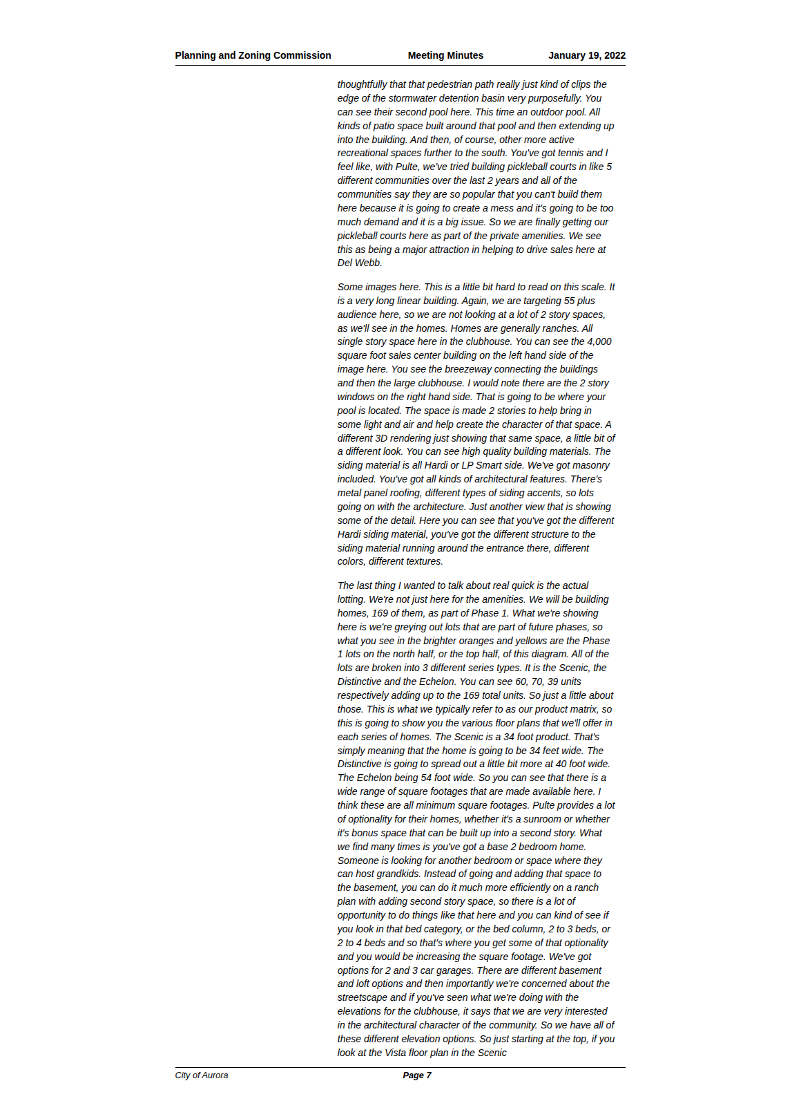Planning and Zoning Commission
Meeting Minutes
January 19, 2022
thoughtfully that that pedestrian path really just kind of clips the edge of the stormwater detention basin very purposefully. You can see their second pool here. This time an outdoor pool. All kinds of patio space built around that pool and then extending up into the building. And then, of course, other more active recreational spaces further to the south. You've got tennis and I feel like, with Pulte, we've tried building pickleball courts in like 5 different communities over the last 2 years and all of the communities say they are so popular that you can't build them here because it is going to create a mess and it's going to be too much demand and it is a big issue. So we are finally getting our pickleball courts here as part of the private amenities. We see this as being a major attraction in helping to drive sales here at Del Webb.
Some images here. This is a little bit hard to read on this scale. It is a very long linear building. Again, we are targeting 55 plus audience here, so we are not looking at a lot of 2 story spaces, as we'll see in the homes. Homes are generally ranches. All single story space here in the clubhouse. You can see the 4,000 square foot sales center building on the left hand side of the image here. You see the breezeway connecting the buildings and then the large clubhouse. I would note there are the 2 story windows on the right hand side. That is going to be where your pool is located. The space is made 2 stories to help bring in some light and air and help create the character of that space. A different 3D rendering just showing that same space, a little bit of a different look. You can see high quality building materials. The siding material is all Hardi or LP Smart side. We've got masonry included. You've got all kinds of architectural features. There's metal panel roofing, different types of siding accents, so lots going on with the architecture. Just another view that is showing some of the detail. Here you can see that you've got the different Hardi siding material, you've got the different structure to the siding material running around the entrance there, different colors, different textures.
The last thing I wanted to talk about real quick is the actual lotting. We're not just here for the amenities. We will be building homes, 169 of them, as part of Phase 1. What we're showing here is we're greying out lots that are part of future phases, so what you see in the brighter oranges and yellows are the Phase 1 lots on the north half, or the top half, of this diagram. All of the lots are broken into 3 different series types. It is the Scenic, the Distinctive and the Echelon. You can see 60, 70, 39 units respectively adding up to the 169 total units. So just a little about those. This is what we typically refer to as our product matrix, so this is going to show you the various floor plans that we'll offer in each series of homes. The Scenic is a 34 foot product. That's simply meaning that the home is going to be 34 feet wide. The Distinctive is going to spread out a little bit more at 40 foot wide. The Echelon being 54 foot wide. So you can see that there is a wide range of square footages that are made available here. I think these are all minimum square footages. Pulte provides a lot of optionality for their homes, whether it's a sunroom or whether it's bonus space that can be built up into a second story. What we find many times is you've got a base 2 bedroom home. Someone is looking for another bedroom or space where they can host grandkids. Instead of going and adding that space to the basement, you can do it much more efficiently on a ranch plan with adding second story space, so there is a lot of opportunity to do things like that here and you can kind of see if you look in that bed category, or the bed column, 2 to 3 beds, or 2 to 4 beds and so that's where you get some of that optionality and you would be increasing the square footage. We've got options for 2 and 3 car garages. There are different basement and loft options and then importantly we're concerned about the streetscape and if you've seen what we're doing with the elevations for the clubhouse, it says that we are very interested in the architectural character of the community. So we have all of these different elevation options. So just starting at the top, if you look at the Vista floor plan in the Scenic
City of Aurora
Page 7